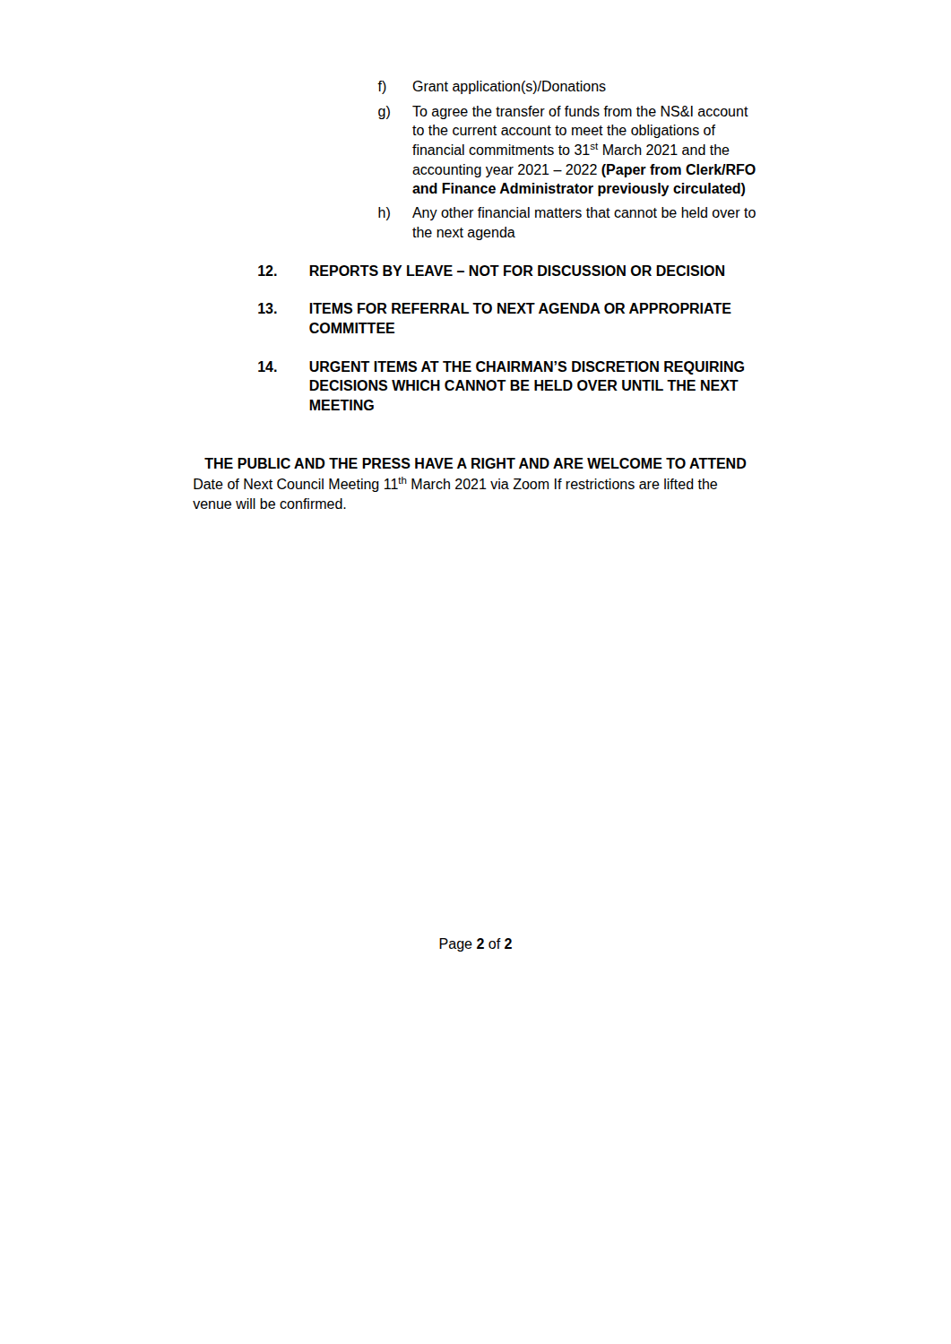f) Grant application(s)/Donations
g) To agree the transfer of funds from the NS&I account to the current account to meet the obligations of financial commitments to 31st March 2021 and the accounting year 2021 – 2022 (Paper from Clerk/RFO and Finance Administrator previously circulated)
h) Any other financial matters that cannot be held over to the next agenda
12. REPORTS BY LEAVE – NOT FOR DISCUSSION OR DECISION
13. ITEMS FOR REFERRAL TO NEXT AGENDA OR APPROPRIATE COMMITTEE
14. URGENT ITEMS AT THE CHAIRMAN’S DISCRETION REQUIRING DECISIONS WHICH CANNOT BE HELD OVER UNTIL THE NEXT MEETING
THE PUBLIC AND THE PRESS HAVE A RIGHT AND ARE WELCOME TO ATTEND
Date of Next Council Meeting 11th March 2021 via Zoom If restrictions are lifted the venue will be confirmed.
Page 2 of 2